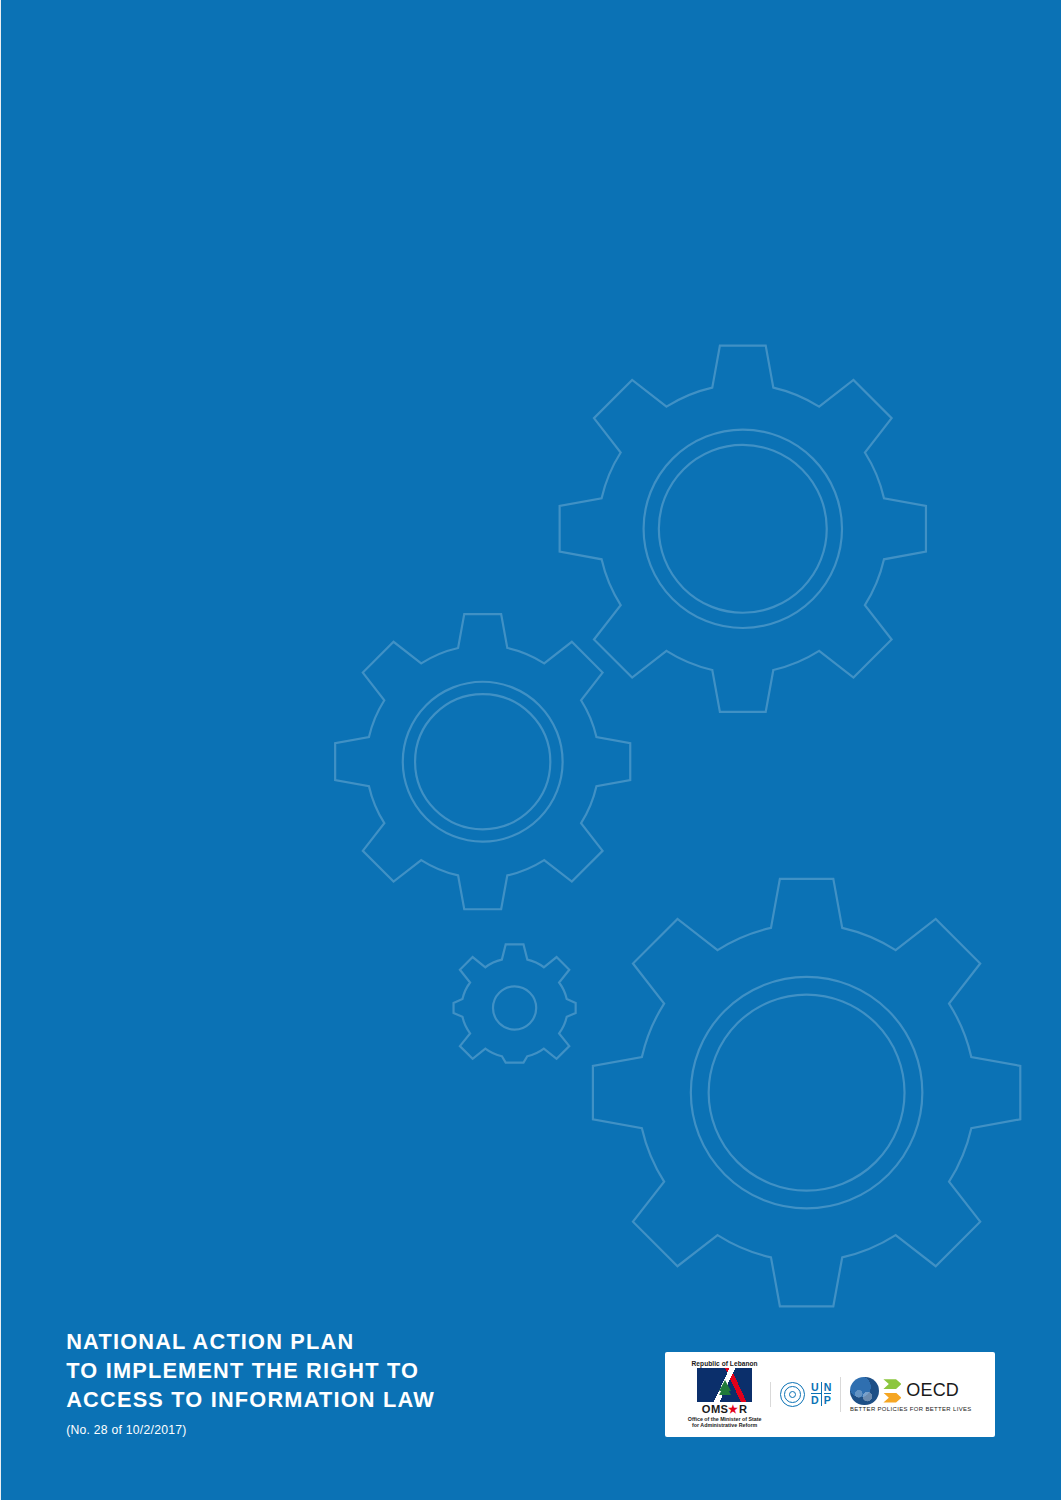National Action Plan
to Implement the Right to
Access to Information Law
(No. 28 of 10/2/2017)
Republic of Lebanon
OMS★R
Office of the Minister of State
for Administrative Reform
UNDP
OECD
Better policies for better lives